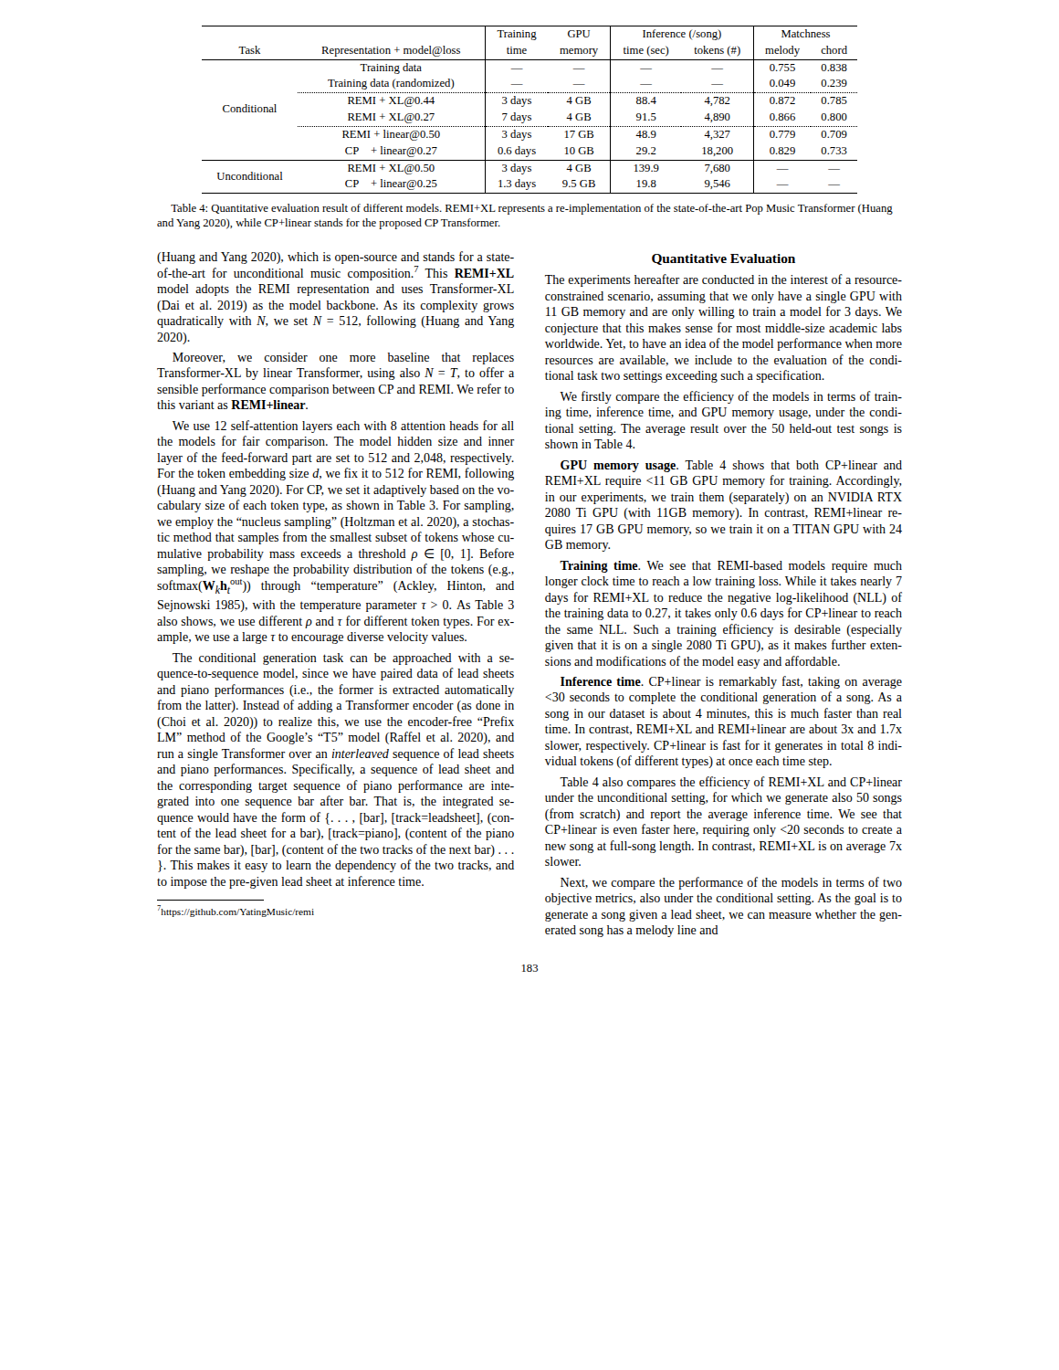| Task | Representation + model@loss | Training | GPU | Inference (/song) | Matchness |
| --- | --- | --- | --- | --- | --- |
| time | memory | time (sec) | tokens (#) | melody | chord |
| Conditional | Training data | — | — | — | — | 0.755 | 0.838 |
| Training data (randomized) | — | — | — | — | 0.049 | 0.239 |
| REMI + XL@0.44 | 3 days | 4 GB | 88.4 | 4,782 | 0.872 | 0.785 |
| REMI + XL@0.27 | 7 days | 4 GB | 91.5 | 4,890 | 0.866 | 0.800 |
| REMI + linear@0.50 | 3 days | 17 GB | 48.9 | 4,327 | 0.779 | 0.709 |
| CP + linear@0.27 | 0.6 days | 10 GB | 29.2 | 18,200 | 0.829 | 0.733 |
| Unconditional | REMI + XL@0.50 | 3 days | 4 GB | 139.9 | 7,680 | — | — |
| CP + linear@0.25 | 1.3 days | 9.5 GB | 19.8 | 9,546 | — | — |
Table 4: Quantitative evaluation result of different models. REMI+XL represents a re-implementation of the state-of-the-art Pop Music Transformer (Huang and Yang 2020), while CP+linear stands for the proposed CP Transformer.
(Huang and Yang 2020), which is open-source and stands for a state-of-the-art for unconditional music composition.7 This REMI+XL model adopts the REMI representation and uses Transformer-XL (Dai et al. 2019) as the model backbone. As its complexity grows quadratically with N, we set N = 512, following (Huang and Yang 2020).
Moreover, we consider one more baseline that replaces Transformer-XL by linear Transformer, using also N = T, to offer a sensible performance comparison between CP and REMI. We refer to this variant as REMI+linear.
We use 12 self-attention layers each with 8 attention heads for all the models for fair comparison. The model hidden size and inner layer of the feed-forward part are set to 512 and 2,048, respectively. For the token embedding size d, we fix it to 512 for REMI, following (Huang and Yang 2020). For CP, we set it adaptively based on the vocabulary size of each token type, as shown in Table 3. For sampling, we employ the “nucleus sampling” (Holtzman et al. 2020), a stochastic method that samples from the smallest subset of tokens whose cumulative probability mass exceeds a threshold ρ ∈ [0, 1]. Before sampling, we reshape the probability distribution of the tokens (e.g., softmax(Wkhtout)) through “temperature” (Ackley, Hinton, and Sejnowski 1985), with the temperature parameter τ > 0. As Table 3 also shows, we use different ρ and τ for different token types. For example, we use a large τ to encourage diverse velocity values.
The conditional generation task can be approached with a sequence-to-sequence model, since we have paired data of lead sheets and piano performances (i.e., the former is extracted automatically from the latter). Instead of adding a Transformer encoder (as done in (Choi et al. 2020)) to realize this, we use the encoder-free “Prefix LM” method of the Google’s “T5” model (Raffel et al. 2020), and run a single Transformer over an interleaved sequence of lead sheets and piano performances. Specifically, a sequence of lead sheet and the corresponding target sequence of piano performance are integrated into one sequence bar after bar. That is, the integrated sequence would have the form of {. . . , [bar], [track=leadsheet], (content of the lead sheet for a bar), [track=piano], (content of the piano for the same bar), [bar], (content of the two tracks of the next bar) . . . }. This makes it easy to learn the dependency of the two tracks, and to impose the pre-given lead sheet at inference time.
7https://github.com/YatingMusic/remi
Quantitative Evaluation
The experiments hereafter are conducted in the interest of a resource-constrained scenario, assuming that we only have a single GPU with 11 GB memory and are only willing to train a model for 3 days. We conjecture that this makes sense for most middle-size academic labs worldwide. Yet, to have an idea of the model performance when more resources are available, we include to the evaluation of the conditional task two settings exceeding such a specification.
We firstly compare the efficiency of the models in terms of training time, inference time, and GPU memory usage, under the conditional setting. The average result over the 50 held-out test songs is shown in Table 4.
GPU memory usage. Table 4 shows that both CP+linear and REMI+XL require <11 GB GPU memory for training. Accordingly, in our experiments, we train them (separately) on an NVIDIA RTX 2080 Ti GPU (with 11GB memory). In contrast, REMI+linear requires 17 GB GPU memory, so we train it on a TITAN GPU with 24 GB memory.
Training time. We see that REMI-based models require much longer clock time to reach a low training loss. While it takes nearly 7 days for REMI+XL to reduce the negative log-likelihood (NLL) of the training data to 0.27, it takes only 0.6 days for CP+linear to reach the same NLL. Such a training efficiency is desirable (especially given that it is on a single 2080 Ti GPU), as it makes further extensions and modifications of the model easy and affordable.
Inference time. CP+linear is remarkably fast, taking on average <30 seconds to complete the conditional generation of a song. As a song in our dataset is about 4 minutes, this is much faster than real time. In contrast, REMI+XL and REMI+linear are about 3x and 1.7x slower, respectively. CP+linear is fast for it generates in total 8 individual tokens (of different types) at once each time step.
Table 4 also compares the efficiency of REMI+XL and CP+linear under the unconditional setting, for which we generate also 50 songs (from scratch) and report the average inference time. We see that CP+linear is even faster here, requiring only <20 seconds to create a new song at full-song length. In contrast, REMI+XL is on average 7x slower.
Next, we compare the performance of the models in terms of two objective metrics, also under the conditional setting. As the goal is to generate a song given a lead sheet, we can measure whether the generated song has a melody line and
183